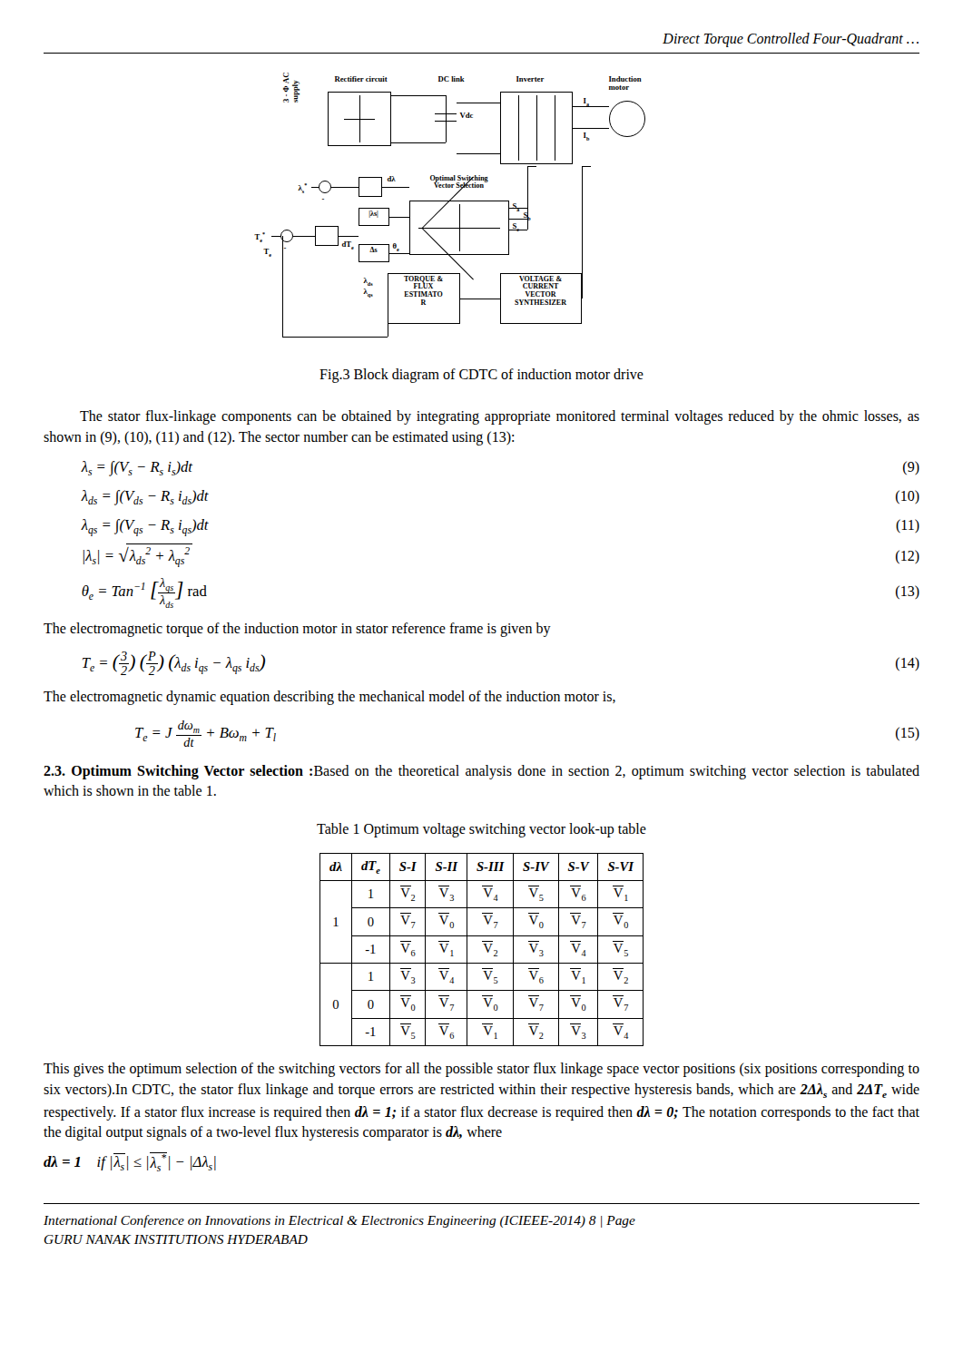Direct Torque Controlled Four-Quadrant …
Rectifier circuit DC link Inverter Induction
motor 3 - Φ AC
supply
Vdc
Ia Ib λs*
-
dλ
Optimal Switching
Vector Selection
Sa Sb Sc
|λs|
Te*
Te -
dTe
Δs
θe
λds λqs
TORQUE &
FLUX
ESTIMATO
R
VOLTAGE &
CURRENT
VECTOR
SYNTHESIZER
Fig.3 Block diagram of CDTC of induction motor drive
The stator flux-linkage components can be obtained by integrating appropriate monitored terminal voltages reduced by the ohmic losses, as shown in (9), (10), (11) and (12). The sector number can be estimated using (13):
λs = ∫(Vs − Rs is)dt (9)
λds = ∫(Vds − Rs ids)dt (10)
λqs = ∫(Vqs − Rs iqs)dt (11)
|λs| = λds2 + λqs2 (12)
θe = Tan−1 [λqs λds] rad (13)
The electromagnetic torque of the induction motor in stator reference frame is given by
Te = (32) (P 2) (λds iqs − λqs ids) (14)
The electromagnetic dynamic equation describing the mechanical model of the induction motor is,
Te = J dωm dt + Bωm + Tl (15)
2.3. Optimum Switching Vector selection : Based on the theoretical analysis done in section 2, optimum switching vector selection is tabulated which is shown in the table 1.
Table 1 Optimum voltage switching vector look-up table
| dλ | dT e | S-I | S-II | S-III | S-IV | S-V | S-VI |
| --- | --- | --- | --- | --- | --- | --- | --- |
| 1 | 1 | V 2 | V 3 | V 4 | V 5 | V 6 | V 1 |
| 0 | V 7 | V 0 | V 7 | V 0 | V 7 | V 0 |
| -1 | V 6 | V 1 | V 2 | V 3 | V 4 | V 5 |
| 0 | 1 | V 3 | V 4 | V 5 | V 6 | V 1 | V 2 |
| 0 | V 0 | V 7 | V 0 | V 7 | V 0 | V 7 |
| -1 | V 5 | V 6 | V 1 | V 2 | V 3 | V 4 |
This gives the optimum selection of the switching vectors for all the possible stator flux linkage space vector positions (six positions corresponding to six vectors).In CDTC, the stator flux linkage and torque errors are restricted within their respective hysteresis bands, which are 2Δλs and 2ΔTe wide respectively. If a stator flux increase is required then dλ = 1; if a stator flux decrease is required then dλ = 0; The notation corresponds to the fact that the digital output signals of a two-level flux hysteresis comparator is dλ, where
dλ = 1 if |λs| ≤ |λs*| − |Δλs|
International Conference on Innovations in Electrical & Electronics Engineering (ICIEEE-2014) 8 | Page
GURU NANAK INSTITUTIONS HYDERABAD